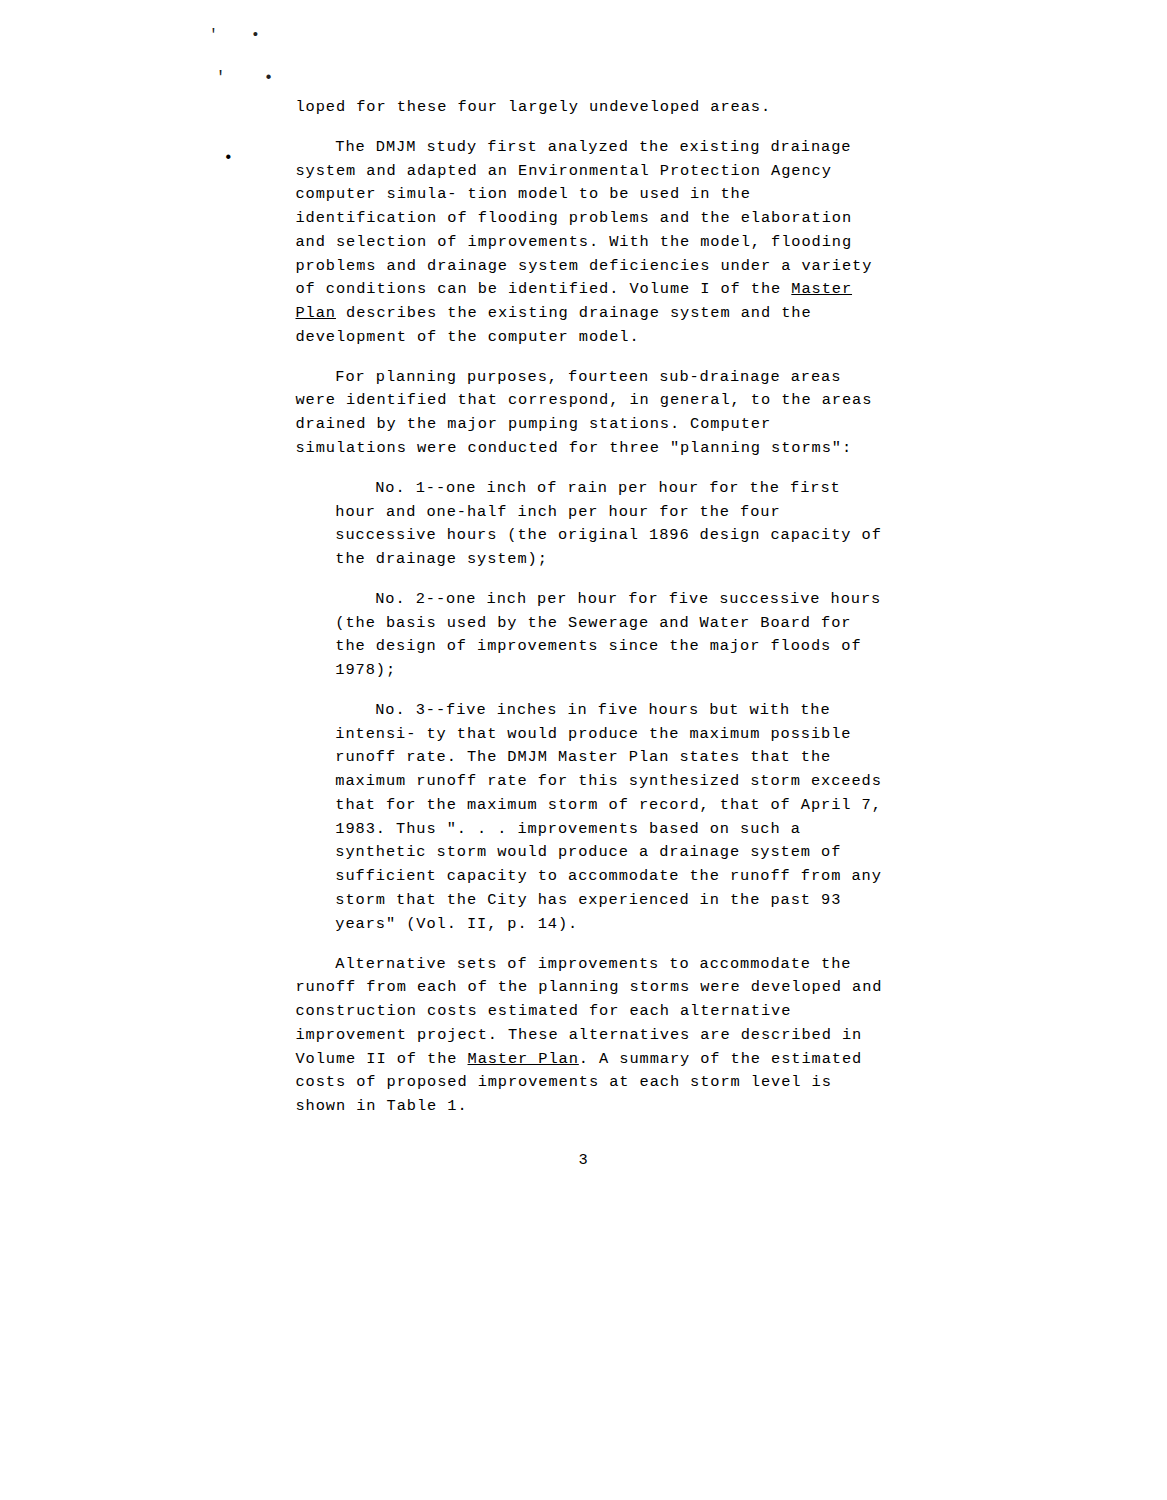' •
' •
•
loped for these four largely undeveloped areas.
The DMJM study first analyzed the existing drainage system and adapted an Environmental Protection Agency computer simula- tion model to be used in the identification of flooding problems and the elaboration and selection of improvements. With the model, flooding problems and drainage system deficiencies under a variety of conditions can be identified. Volume I of the Master Plan describes the existing drainage system and the development of the computer model.
For planning purposes, fourteen sub-drainage areas were identified that correspond, in general, to the areas drained by the major pumping stations. Computer simulations were conducted for three "planning storms":
No. 1--one inch of rain per hour for the first hour and one-half inch per hour for the four successive hours (the original 1896 design capacity of the drainage system);
No. 2--one inch per hour for five successive hours (the basis used by the Sewerage and Water Board for the design of improvements since the major floods of 1978);
No. 3--five inches in five hours but with the intensi- ty that would produce the maximum possible runoff rate. The DMJM Master Plan states that the maximum runoff rate for this synthesized storm exceeds that for the maximum storm of record, that of April 7, 1983. Thus ". . . improvements based on such a synthetic storm would produce a drainage system of sufficient capacity to accommodate the runoff from any storm that the City has experienced in the past 93 years" (Vol. II, p. 14).
Alternative sets of improvements to accommodate the runoff from each of the planning storms were developed and construction costs estimated for each alternative improvement project. These alternatives are described in Volume II of the Master Plan. A summary of the estimated costs of proposed improvements at each storm level is shown in Table 1.
3